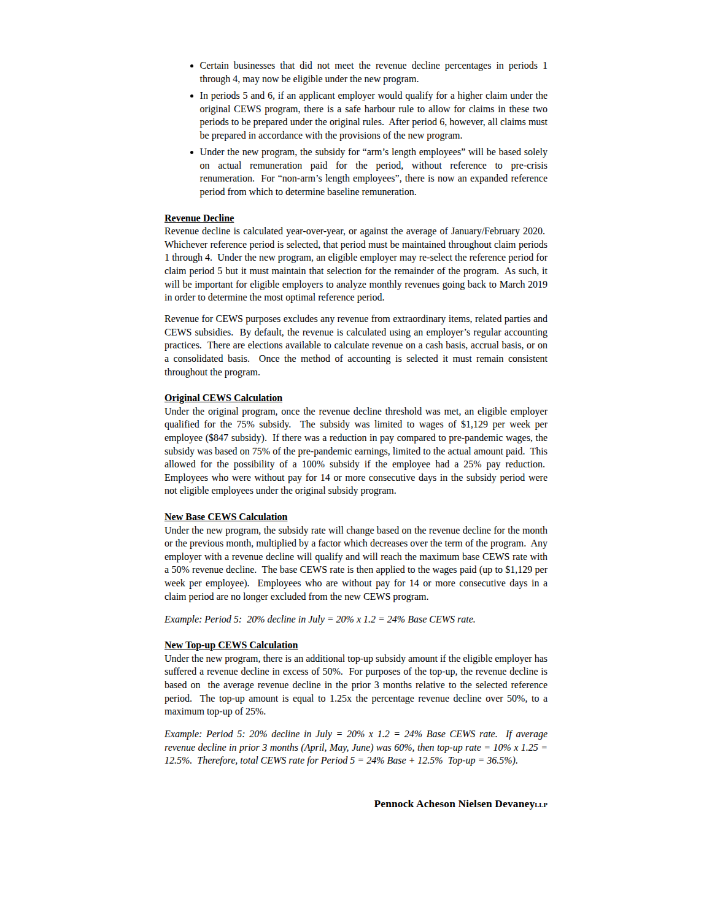Certain businesses that did not meet the revenue decline percentages in periods 1 through 4, may now be eligible under the new program.
In periods 5 and 6, if an applicant employer would qualify for a higher claim under the original CEWS program, there is a safe harbour rule to allow for claims in these two periods to be prepared under the original rules. After period 6, however, all claims must be prepared in accordance with the provisions of the new program.
Under the new program, the subsidy for “arm’s length employees” will be based solely on actual remuneration paid for the period, without reference to pre-crisis renumeration. For “non-arm’s length employees”, there is now an expanded reference period from which to determine baseline remuneration.
Revenue Decline
Revenue decline is calculated year-over-year, or against the average of January/February 2020. Whichever reference period is selected, that period must be maintained throughout claim periods 1 through 4. Under the new program, an eligible employer may re-select the reference period for claim period 5 but it must maintain that selection for the remainder of the program. As such, it will be important for eligible employers to analyze monthly revenues going back to March 2019 in order to determine the most optimal reference period.
Revenue for CEWS purposes excludes any revenue from extraordinary items, related parties and CEWS subsidies. By default, the revenue is calculated using an employer’s regular accounting practices. There are elections available to calculate revenue on a cash basis, accrual basis, or on a consolidated basis. Once the method of accounting is selected it must remain consistent throughout the program.
Original CEWS Calculation
Under the original program, once the revenue decline threshold was met, an eligible employer qualified for the 75% subsidy. The subsidy was limited to wages of $1,129 per week per employee ($847 subsidy). If there was a reduction in pay compared to pre-pandemic wages, the subsidy was based on 75% of the pre-pandemic earnings, limited to the actual amount paid. This allowed for the possibility of a 100% subsidy if the employee had a 25% pay reduction. Employees who were without pay for 14 or more consecutive days in the subsidy period were not eligible employees under the original subsidy program.
New Base CEWS Calculation
Under the new program, the subsidy rate will change based on the revenue decline for the month or the previous month, multiplied by a factor which decreases over the term of the program. Any employer with a revenue decline will qualify and will reach the maximum base CEWS rate with a 50% revenue decline. The base CEWS rate is then applied to the wages paid (up to $1,129 per week per employee). Employees who are without pay for 14 or more consecutive days in a claim period are no longer excluded from the new CEWS program.
Example: Period 5: 20% decline in July = 20% x 1.2 = 24% Base CEWS rate.
New Top-up CEWS Calculation
Under the new program, there is an additional top-up subsidy amount if the eligible employer has suffered a revenue decline in excess of 50%. For purposes of the top-up, the revenue decline is based on the average revenue decline in the prior 3 months relative to the selected reference period. The top-up amount is equal to 1.25x the percentage revenue decline over 50%, to a maximum top-up of 25%.
Example: Period 5: 20% decline in July = 20% x 1.2 = 24% Base CEWS rate. If average revenue decline in prior 3 months (April, May, June) was 60%, then top-up rate = 10% x 1.25 = 12.5%. Therefore, total CEWS rate for Period 5 = 24% Base + 12.5% Top-up = 36.5%).
Pennock Acheson Nielsen Devaney LLP